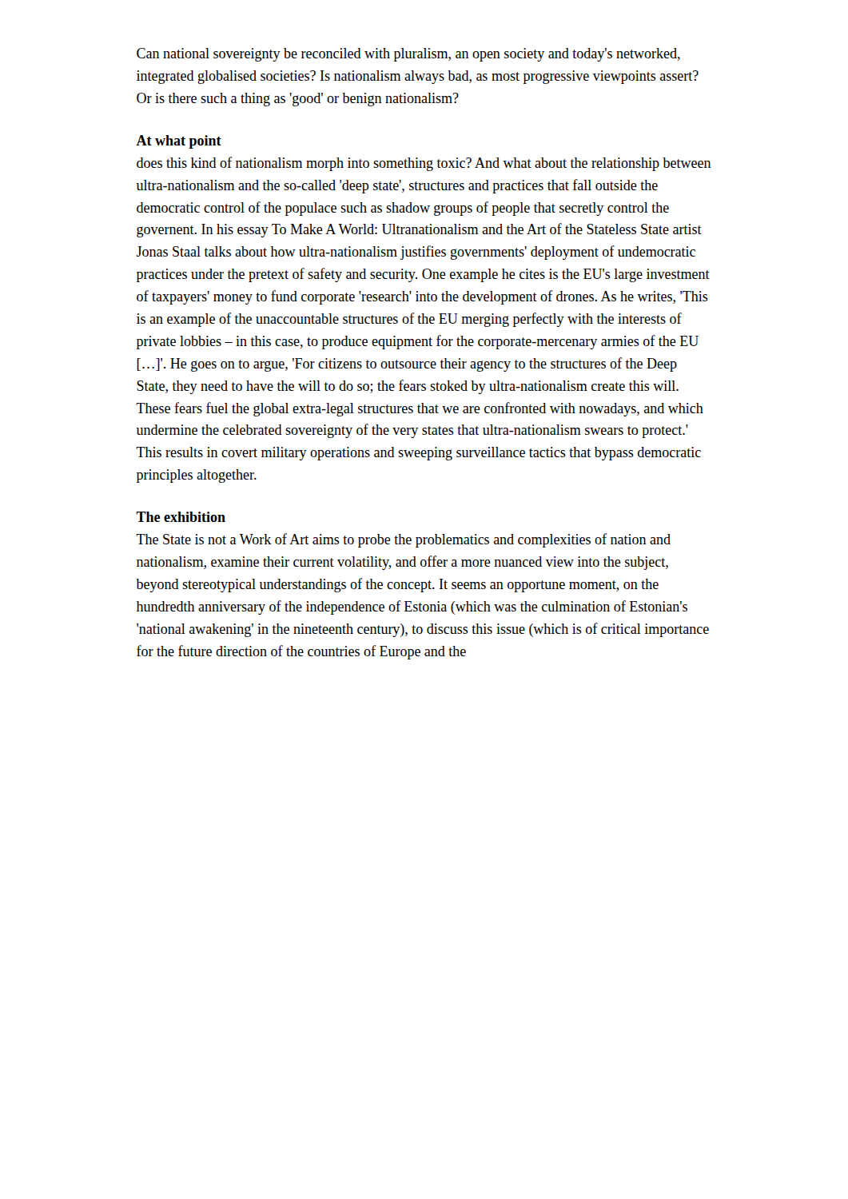Can national sovereignty be reconciled with pluralism, an open society and today's networked, integrated globalised societies? Is nationalism always bad, as most progressive viewpoints assert? Or is there such a thing as 'good' or benign nationalism?
At what point
does this kind of nationalism morph into something toxic? And what about the relationship between ultra-nationalism and the so-called 'deep state', structures and practices that fall outside the democratic control of the populace such as shadow groups of people that secretly control the governent. In his essay To Make A World: Ultranationalism and the Art of the Stateless State artist Jonas Staal talks about how ultra-nationalism justifies governments' deployment of undemocratic practices under the pretext of safety and security. One example he cites is the EU's large investment of taxpayers' money to fund corporate 'research' into the development of drones. As he writes, 'This is an example of the unaccountable structures of the EU merging perfectly with the interests of private lobbies – in this case, to produce equipment for the corporate-mercenary armies of the EU […]'. He goes on to argue, 'For citizens to outsource their agency to the structures of the Deep State, they need to have the will to do so; the fears stoked by ultra-nationalism create this will. These fears fuel the global extra-legal structures that we are confronted with nowadays, and which undermine the celebrated sovereignty of the very states that ultra-nationalism swears to protect.' This results in covert military operations and sweeping surveillance tactics that bypass democratic principles altogether.
The exhibition
The State is not a Work of Art aims to probe the problematics and complexities of nation and nationalism, examine their current volatility, and offer a more nuanced view into the subject, beyond stereotypical understandings of the concept. It seems an opportune moment, on the hundredth anniversary of the independence of Estonia (which was the culmination of Estonian's 'national awakening' in the nineteenth century), to discuss this issue (which is of critical importance for the future direction of the countries of Europe and the